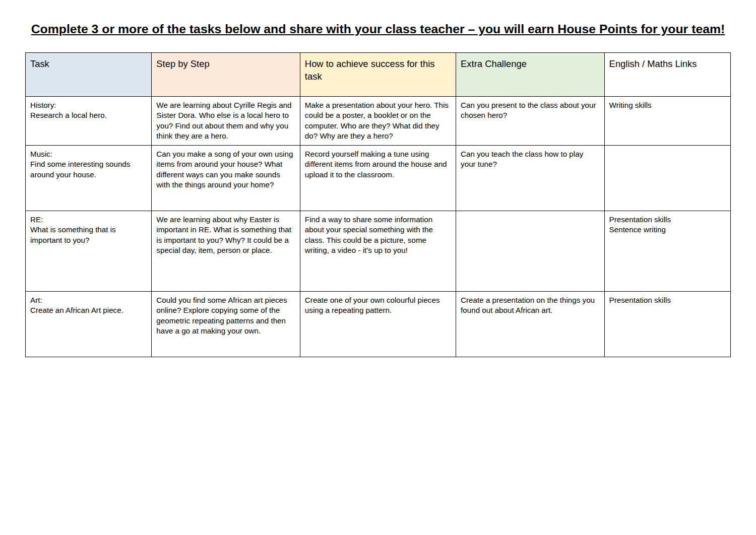Complete 3 or more of the tasks below and share with your class teacher – you will earn House Points for your team!
| Task | Step by Step | How to achieve success for this task | Extra Challenge | English / Maths Links |
| --- | --- | --- | --- | --- |
| History: Research a local hero. | We are learning about Cyrille Regis and Sister Dora. Who else is a local hero to you? Find out about them and why you think they are a hero. | Make a presentation about your hero. This could be a poster, a booklet or on the computer. Who are they? What did they do? Why are they a hero? | Can you present to the class about your chosen hero? | Writing skills |
| Music: Find some interesting sounds around your house. | Can you make a song of your own using items from around your house? What different ways can you make sounds with the things around your home? | Record yourself making a tune using different items from around the house and upload it to the classroom. | Can you teach the class how to play your tune? | |
| RE: What is something that is important to you? | We are learning about why Easter is important in RE. What is something that is important to you? Why? It could be a special day, item, person or place. | Find a way to share some information about your special something with the class. This could be a picture, some writing, a video - it’s up to you! | | Presentation skills Sentence writing |
| Art: Create an African Art piece. | Could you find some African art pieces online? Explore copying some of the geometric repeating patterns and then have a go at making your own. | Create one of your own colourful pieces using a repeating pattern. | Create a presentation on the things you found out about African art. | Presentation skills |